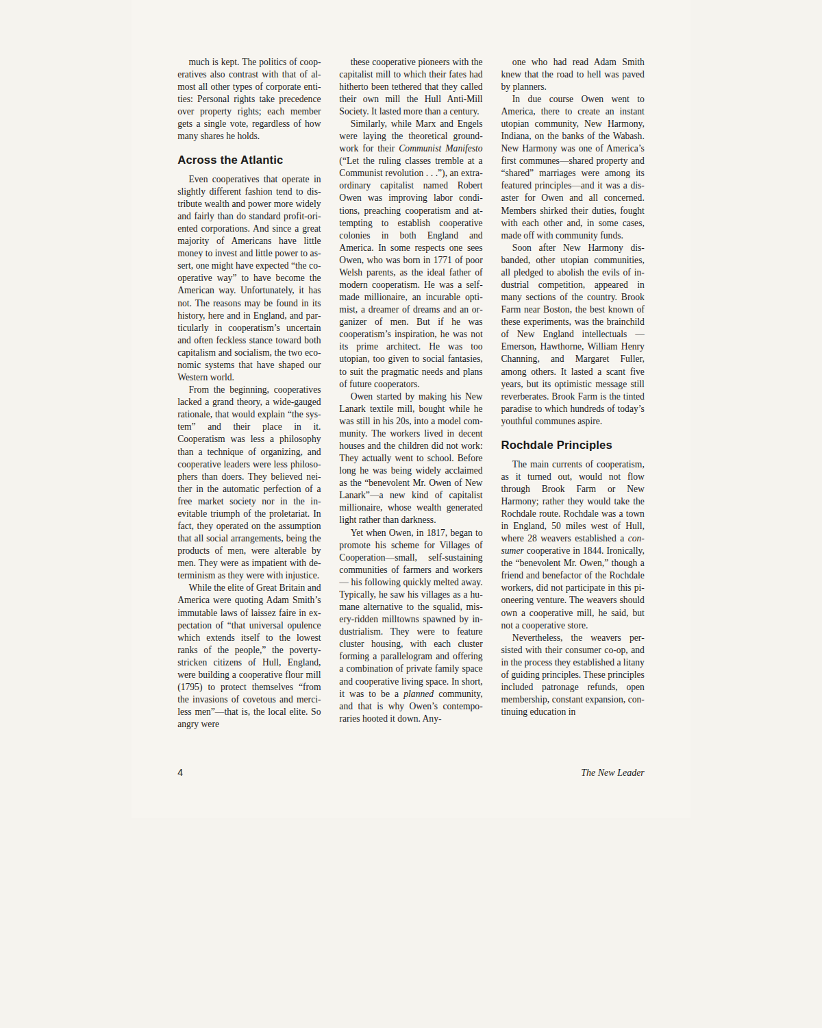much is kept. The politics of cooperatives also contrast with that of almost all other types of corporate entities: Personal rights take precedence over property rights; each member gets a single vote, regardless of how many shares he holds.
Across the Atlantic
Even cooperatives that operate in slightly different fashion tend to distribute wealth and power more widely and fairly than do standard profit-oriented corporations. And since a great majority of Americans have little money to invest and little power to assert, one might have expected “the cooperative way” to have become the American way. Unfortunately, it has not. The reasons may be found in its history, here and in England, and particularly in cooperatism’s uncertain and often feckless stance toward both capitalism and socialism, the two economic systems that have shaped our Western world.
From the beginning, cooperatives lacked a grand theory, a wide-gauged rationale, that would explain “the system” and their place in it. Cooperatism was less a philosophy than a technique of organizing, and cooperative leaders were less philosophers than doers. They believed neither in the automatic perfection of a free market society nor in the inevitable triumph of the proletariat. In fact, they operated on the assumption that all social arrangements, being the products of men, were alterable by men. They were as impatient with determinism as they were with injustice.
While the elite of Great Britain and America were quoting Adam Smith’s immutable laws of laissez faire in expectation of “that universal opulence which extends itself to the lowest ranks of the people,” the poverty-stricken citizens of Hull, England, were building a cooperative flour mill (1795) to protect themselves “from the invasions of covetous and merciless men”—that is, the local elite. So angry were
these cooperative pioneers with the capitalist mill to which their fates had hitherto been tethered that they called their own mill the Hull Anti-Mill Society. It lasted more than a century.
Similarly, while Marx and Engels were laying the theoretical groundwork for their Communist Manifesto (“Let the ruling classes tremble at a Communist revolution . . .”), an extraordinary capitalist named Robert Owen was improving labor conditions, preaching cooperatism and attempting to establish cooperative colonies in both England and America. In some respects one sees Owen, who was born in 1771 of poor Welsh parents, as the ideal father of modern cooperatism. He was a self-made millionaire, an incurable optimist, a dreamer of dreams and an organizer of men. But if he was cooperatism’s inspiration, he was not its prime architect. He was too utopian, too given to social fantasies, to suit the pragmatic needs and plans of future cooperators.
Owen started by making his New Lanark textile mill, bought while he was still in his 20s, into a model community. The workers lived in decent houses and the children did not work: They actually went to school. Before long he was being widely acclaimed as the “benevolent Mr. Owen of New Lanark”—a new kind of capitalist millionaire, whose wealth generated light rather than darkness.
Yet when Owen, in 1817, began to promote his scheme for Villages of Cooperation—small, self-sustaining communities of farmers and workers — his following quickly melted away. Typically, he saw his villages as a humane alternative to the squalid, misery-ridden milltowns spawned by industrialism. They were to feature cluster housing, with each cluster forming a parallelogram and offering a combination of private family space and cooperative living space. In short, it was to be a planned community, and that is why Owen’s contemporaries hooted it down. Any-
one who had read Adam Smith knew that the road to hell was paved by planners.
In due course Owen went to America, there to create an instant utopian community, New Harmony, Indiana, on the banks of the Wabash. New Harmony was one of America’s first communes—shared property and “shared” marriages were among its featured principles—and it was a disaster for Owen and all concerned. Members shirked their duties, fought with each other and, in some cases, made off with community funds.
Soon after New Harmony disbanded, other utopian communities, all pledged to abolish the evils of industrial competition, appeared in many sections of the country. Brook Farm near Boston, the best known of these experiments, was the brainchild of New England intellectuals —Emerson, Hawthorne, William Henry Channing, and Margaret Fuller, among others. It lasted a scant five years, but its optimistic message still reverberates. Brook Farm is the tinted paradise to which hundreds of today’s youthful communes aspire.
Rochdale Principles
The main currents of cooperatism, as it turned out, would not flow through Brook Farm or New Harmony; rather they would take the Rochdale route. Rochdale was a town in England, 50 miles west of Hull, where 28 weavers established a consumer cooperative in 1844. Ironically, the “benevolent Mr. Owen,” though a friend and benefactor of the Rochdale workers, did not participate in this pioneering venture. The weavers should own a cooperative mill, he said, but not a cooperative store.
Nevertheless, the weavers persisted with their consumer co-op, and in the process they established a litany of guiding principles. These principles included patronage refunds, open membership, constant expansion, continuing education in
4 The New Leader